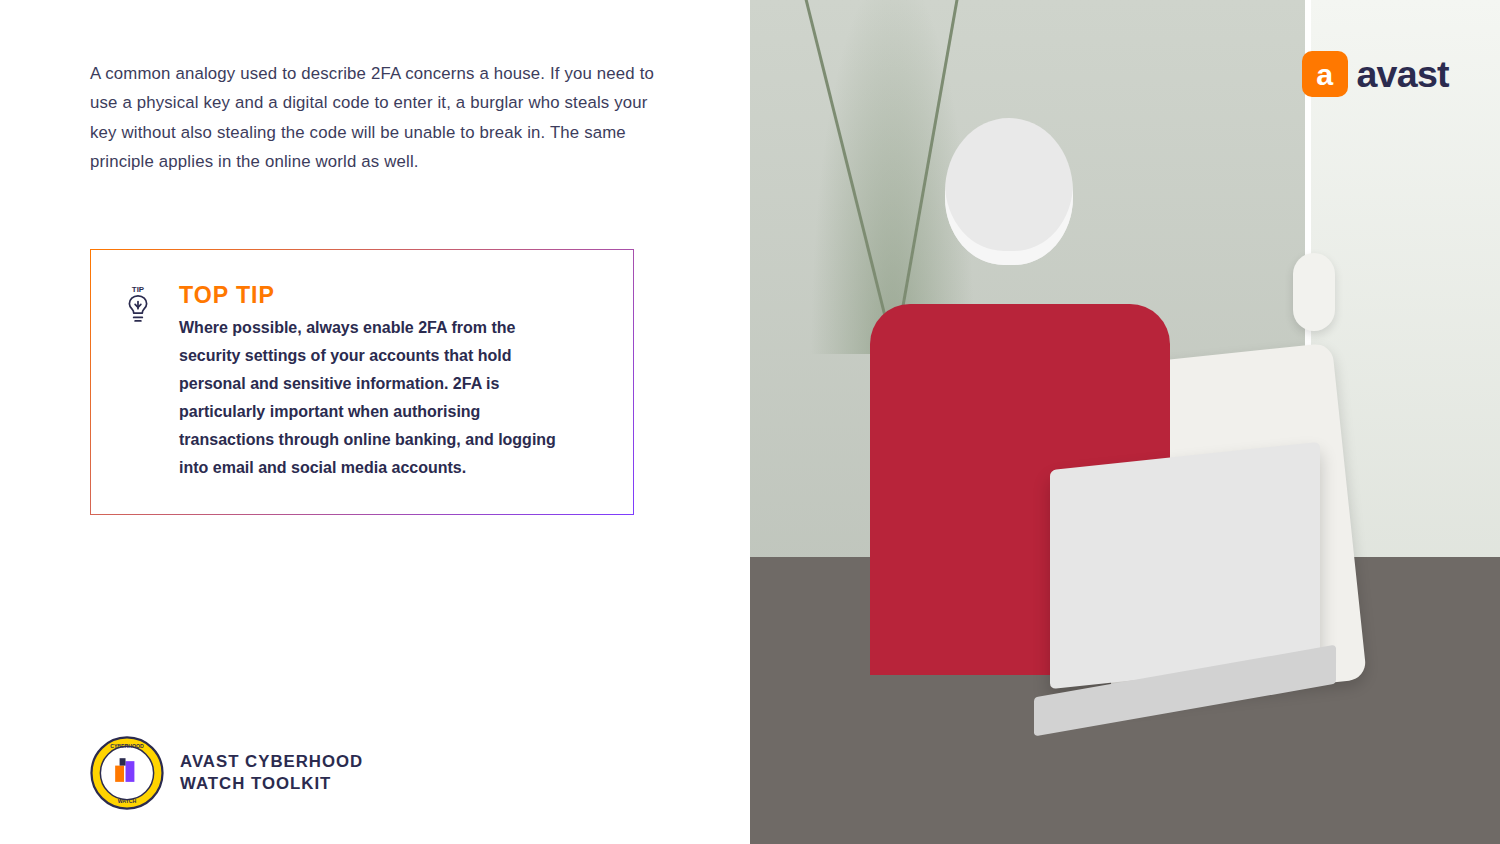A common analogy used to describe 2FA concerns a house. If you need to use a physical key and a digital code to enter it, a burglar who steals your key without also stealing the code will be unable to break in. The same principle applies in the online world as well.
TIP
TOP TIP
Where possible, always enable 2FA from the security settings of your accounts that hold personal and sensitive information. 2FA is particularly important when authorising transactions through online banking, and logging into email and social media accounts.
CYBERHOOD WATCH
Avast Cyberhood
Watch Toolkit
avast